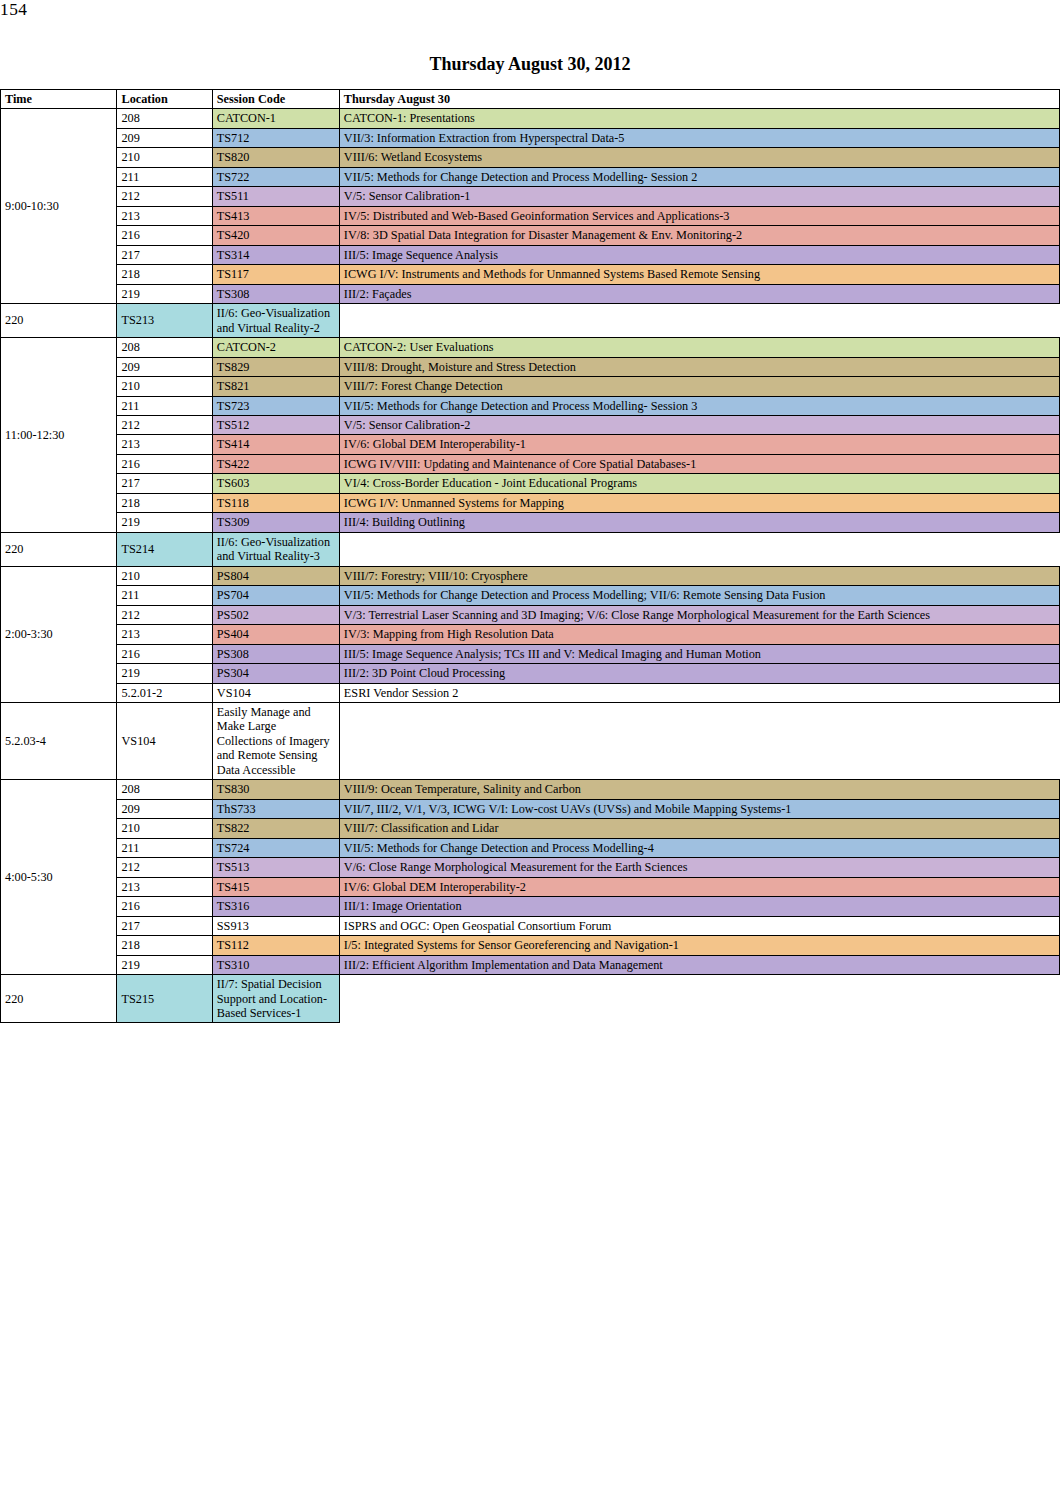154
Thursday August 30, 2012
| Time | Location | Session Code | Thursday August 30 |
| --- | --- | --- | --- |
| 9:00-10:30 | 208 | CATCON-1 | CATCON-1: Presentations |
| 209 | TS712 | VII/3: Information Extraction from Hyperspectral Data-5 |
| 210 | TS820 | VIII/6: Wetland Ecosystems |
| 211 | TS722 | VII/5: Methods for Change Detection and Process Modelling- Session 2 |
| 212 | TS511 | V/5: Sensor Calibration-1 |
| 213 | TS413 | IV/5: Distributed and Web-Based Geoinformation Services and Applications-3 |
| 216 | TS420 | IV/8: 3D Spatial Data Integration for Disaster Management & Env. Monitoring-2 |
| 217 | TS314 | III/5: Image Sequence Analysis |
| 218 | TS117 | ICWG I/V: Instruments and Methods for Unmanned Systems Based Remote Sensing |
| 219 | TS308 | III/2: Façades |
| 220 | TS213 | II/6: Geo-Visualization and Virtual Reality-2 |
| 11:00-12:30 | 208 | CATCON-2 | CATCON-2: User Evaluations |
| 209 | TS829 | VIII/8: Drought, Moisture and Stress Detection |
| 210 | TS821 | VIII/7: Forest Change Detection |
| 211 | TS723 | VII/5: Methods for Change Detection and Process Modelling- Session 3 |
| 212 | TS512 | V/5: Sensor Calibration-2 |
| 213 | TS414 | IV/6: Global DEM Interoperability-1 |
| 216 | TS422 | ICWG IV/VIII: Updating and Maintenance of Core Spatial Databases-1 |
| 217 | TS603 | VI/4: Cross-Border Education - Joint Educational Programs |
| 218 | TS118 | ICWG I/V: Unmanned Systems for Mapping |
| 219 | TS309 | III/4: Building Outlining |
| 220 | TS214 | II/6: Geo-Visualization and Virtual Reality-3 |
| 2:00-3:30 | 210 | PS804 | VIII/7: Forestry; VIII/10: Cryosphere |
| 211 | PS704 | VII/5: Methods for Change Detection and Process Modelling; VII/6: Remote Sensing Data Fusion |
| 212 | PS502 | V/3: Terrestrial Laser Scanning and 3D Imaging; V/6: Close Range Morphological Measurement for the Earth Sciences |
| 213 | PS404 | IV/3: Mapping from High Resolution Data |
| 216 | PS308 | III/5: Image Sequence Analysis; TCs III and V: Medical Imaging and Human Motion |
| 219 | PS304 | III/2: 3D Point Cloud Processing |
| 5.2.01-2 | VS104 | ESRI Vendor Session 2 |
| 5.2.03-4 | VS104 | Easily Manage and Make Large Collections of Imagery and Remote Sensing Data Accessible |
| 4:00-5:30 | 208 | TS830 | VIII/9: Ocean Temperature, Salinity and Carbon |
| 209 | ThS733 | VII/7, III/2, V/1, V/3, ICWG V/I: Low-cost UAVs (UVSs) and Mobile Mapping Systems-1 |
| 210 | TS822 | VIII/7: Classification and Lidar |
| 211 | TS724 | VII/5: Methods for Change Detection and Process Modelling-4 |
| 212 | TS513 | V/6: Close Range Morphological Measurement for the Earth Sciences |
| 213 | TS415 | IV/6: Global DEM Interoperability-2 |
| 216 | TS316 | III/1: Image Orientation |
| 217 | SS913 | ISPRS and OGC: Open Geospatial Consortium Forum |
| 218 | TS112 | I/5: Integrated Systems for Sensor Georeferencing and Navigation-1 |
| 219 | TS310 | III/2: Efficient Algorithm Implementation and Data Management |
| 220 | TS215 | II/7: Spatial Decision Support and Location-Based Services-1 |